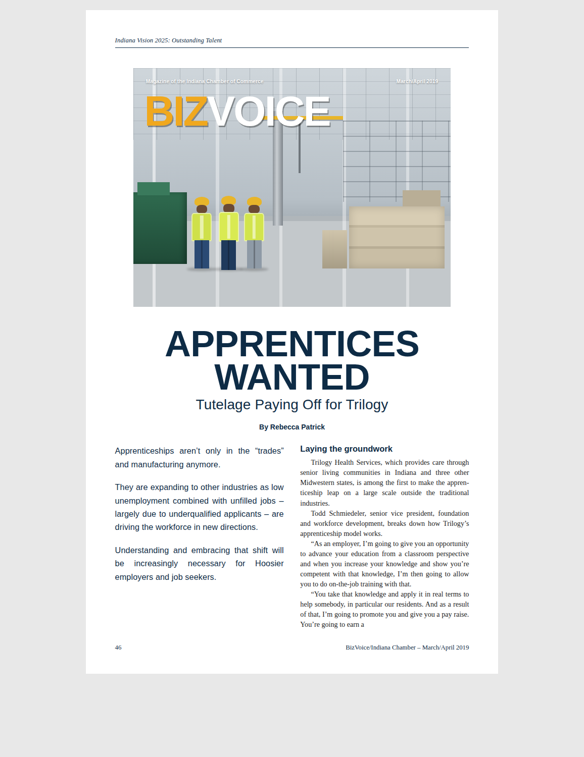Indiana Vision 2025: Outstanding Talent
Magazine of the Indiana Chamber of Commerce March/April 2019
BIZ VOICE
APPRENTICES
WANTED
Tutelage Paying Off for Trilogy
By Rebecca Patrick
Apprenticeships aren’t only in the “trades” and manufacturing anymore.
They are expanding to other industries as low unemployment combined with unfilled jobs – largely due to underqualified applicants – are driving the workforce in new directions.
Understanding and embracing that shift will be increasingly necessary for Hoosier employers and job seekers.
Laying the groundwork
Trilogy Health Services, which provides care through senior living communities in Indiana and three other Midwestern states, is among the first to make the apprenticeship leap on a large scale outside the traditional industries.
Todd Schmiedeler, senior vice president, foundation and workforce development, breaks down how Trilogy’s apprenticeship model works.
“As an employer, I’m going to give you an opportunity to advance your education from a classroom perspective and when you increase your knowledge and show you’re competent with that knowledge, I’m then going to allow you to do on-the-job training with that.
“You take that knowledge and apply it in real terms to help somebody, in particular our residents. And as a result of that, I’m going to promote you and give you a pay raise. You’re going to earn a
46 BizVoice/Indiana Chamber – March/April 2019